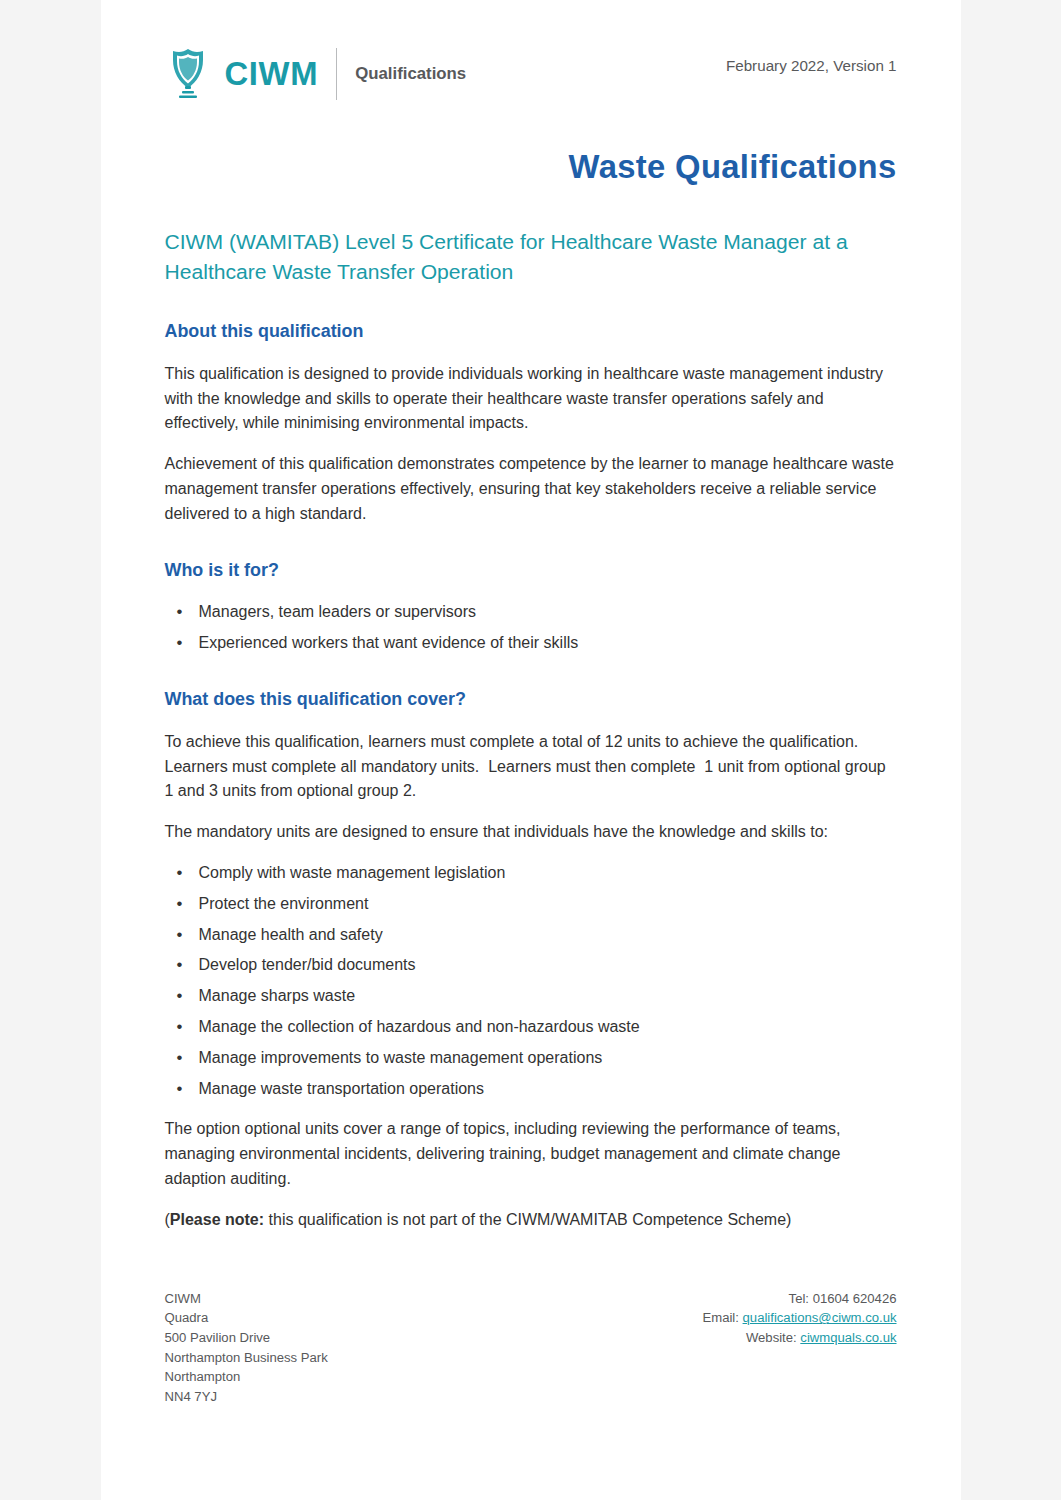CIWM Qualifications
February 2022, Version 1
Waste Qualifications
CIWM (WAMITAB) Level 5 Certificate for Healthcare Waste Manager at a Healthcare Waste Transfer Operation
About this qualification
This qualification is designed to provide individuals working in healthcare waste management industry with the knowledge and skills to operate their healthcare waste transfer operations safely and effectively, while minimising environmental impacts.
Achievement of this qualification demonstrates competence by the learner to manage healthcare waste management transfer operations effectively, ensuring that key stakeholders receive a reliable service delivered to a high standard.
Who is it for?
Managers, team leaders or supervisors
Experienced workers that want evidence of their skills
What does this qualification cover?
To achieve this qualification, learners must complete a total of 12 units to achieve the qualification. Learners must complete all mandatory units. Learners must then complete 1 unit from optional group 1 and 3 units from optional group 2.
The mandatory units are designed to ensure that individuals have the knowledge and skills to:
Comply with waste management legislation
Protect the environment
Manage health and safety
Develop tender/bid documents
Manage sharps waste
Manage the collection of hazardous and non-hazardous waste
Manage improvements to waste management operations
Manage waste transportation operations
The option optional units cover a range of topics, including reviewing the performance of teams, managing environmental incidents, delivering training, budget management and climate change adaption auditing.
(Please note: this qualification is not part of the CIWM/WAMITAB Competence Scheme)
CIWM Quadra 500 Pavilion Drive Northampton Business Park Northampton NN4 7YJ
Tel: 01604 620426
Email: qualifications@ciwm.co.uk
Website: ciwmquals.co.uk